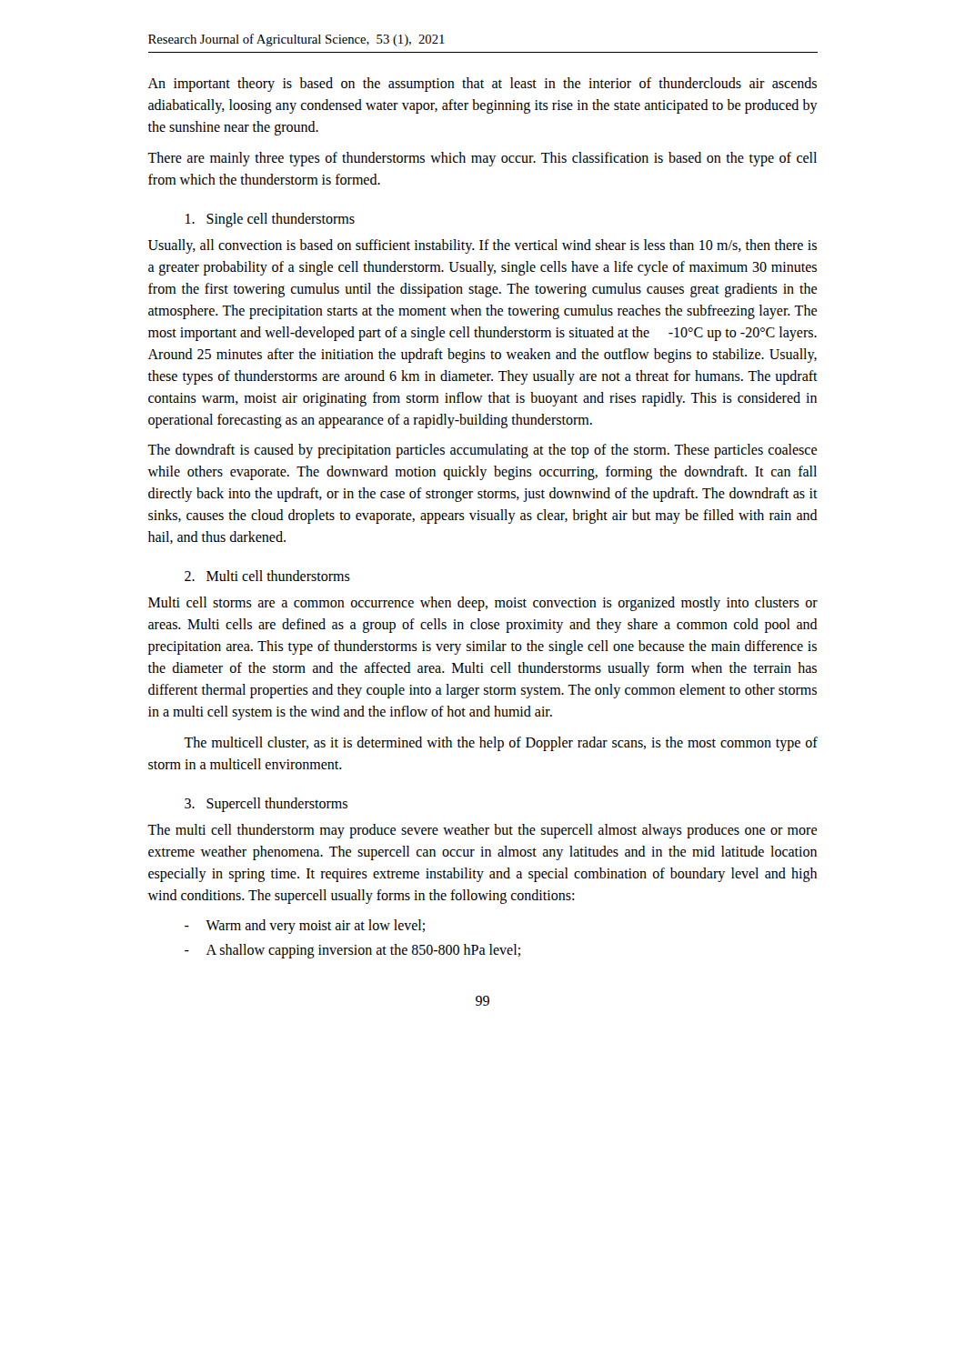Research Journal of Agricultural Science, 53 (1), 2021
An important theory is based on the assumption that at least in the interior of thunderclouds air ascends adiabatically, loosing any condensed water vapor, after beginning its rise in the state anticipated to be produced by the sunshine near the ground.
There are mainly three types of thunderstorms which may occur. This classification is based on the type of cell from which the thunderstorm is formed.
1. Single cell thunderstorms
Usually, all convection is based on sufficient instability. If the vertical wind shear is less than 10 m/s, then there is a greater probability of a single cell thunderstorm. Usually, single cells have a life cycle of maximum 30 minutes from the first towering cumulus until the dissipation stage. The towering cumulus causes great gradients in the atmosphere. The precipitation starts at the moment when the towering cumulus reaches the subfreezing layer. The most important and well-developed part of a single cell thunderstorm is situated at the -10°C up to -20°C layers. Around 25 minutes after the initiation the updraft begins to weaken and the outflow begins to stabilize. Usually, these types of thunderstorms are around 6 km in diameter. They usually are not a threat for humans. The updraft contains warm, moist air originating from storm inflow that is buoyant and rises rapidly. This is considered in operational forecasting as an appearance of a rapidly-building thunderstorm.
The downdraft is caused by precipitation particles accumulating at the top of the storm. These particles coalesce while others evaporate. The downward motion quickly begins occurring, forming the downdraft. It can fall directly back into the updraft, or in the case of stronger storms, just downwind of the updraft. The downdraft as it sinks, causes the cloud droplets to evaporate, appears visually as clear, bright air but may be filled with rain and hail, and thus darkened.
2. Multi cell thunderstorms
Multi cell storms are a common occurrence when deep, moist convection is organized mostly into clusters or areas. Multi cells are defined as a group of cells in close proximity and they share a common cold pool and precipitation area. This type of thunderstorms is very similar to the single cell one because the main difference is the diameter of the storm and the affected area. Multi cell thunderstorms usually form when the terrain has different thermal properties and they couple into a larger storm system. The only common element to other storms in a multi cell system is the wind and the inflow of hot and humid air.
The multicell cluster, as it is determined with the help of Doppler radar scans, is the most common type of storm in a multicell environment.
3. Supercell thunderstorms
The multi cell thunderstorm may produce severe weather but the supercell almost always produces one or more extreme weather phenomena. The supercell can occur in almost any latitudes and in the mid latitude location especially in spring time. It requires extreme instability and a special combination of boundary level and high wind conditions. The supercell usually forms in the following conditions:
Warm and very moist air at low level;
A shallow capping inversion at the 850-800 hPa level;
99